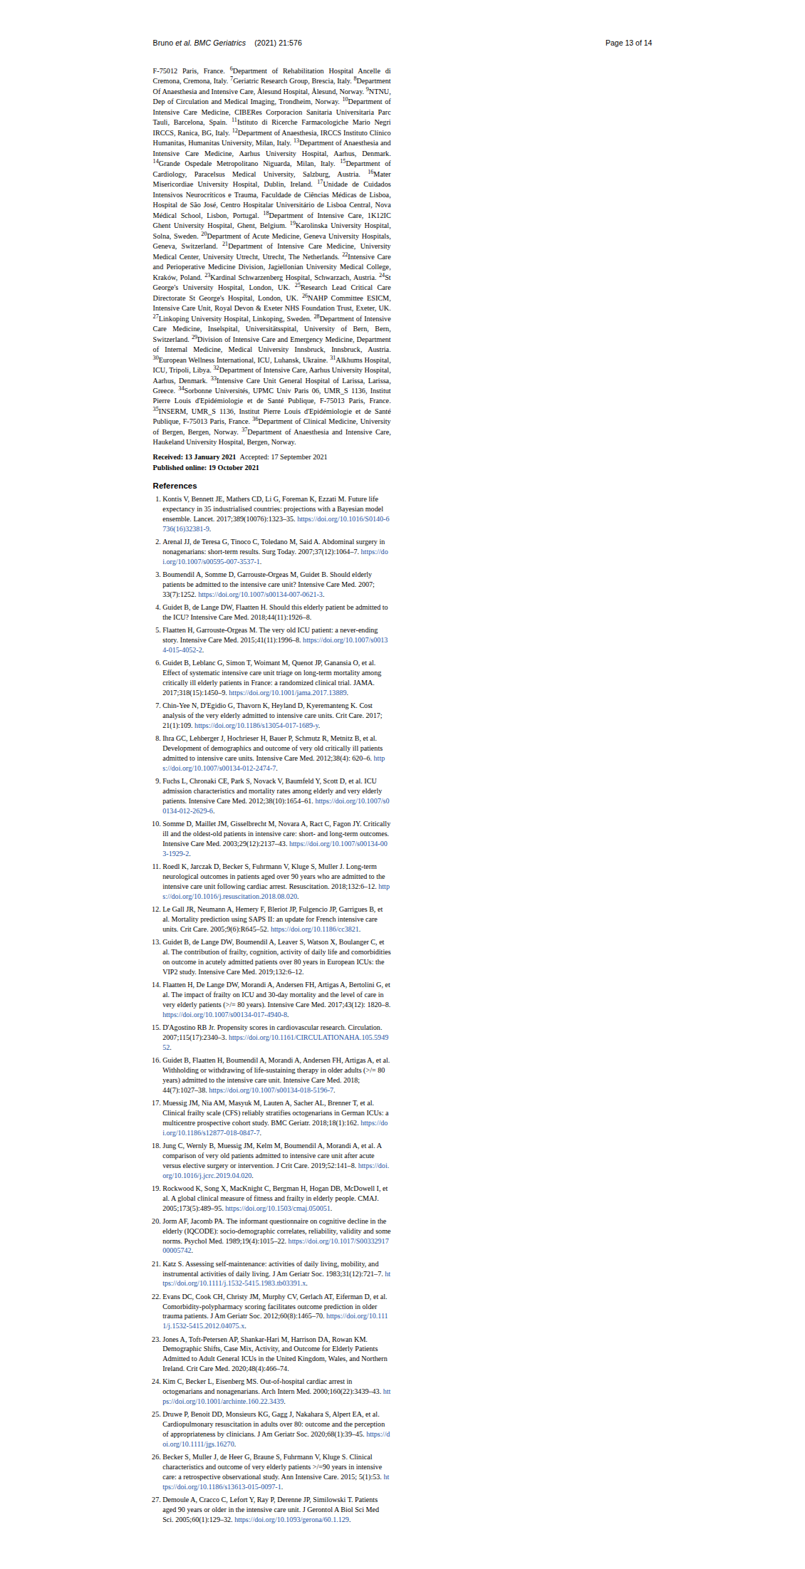Bruno et al. BMC Geriatrics (2021) 21:576
Page 13 of 14
F-75012 Paris, France. 6Department of Rehabilitation Hospital Ancelle di Cremona, Cremona, Italy. 7Geriatric Research Group, Brescia, Italy. 8Department Of Anaesthesia and Intensive Care, Ålesund Hospital, Ålesund, Norway. 9NTNU, Dep of Circulation and Medical Imaging, Trondheim, Norway. 10Department of Intensive Care Medicine, CIBERes Corporacion Sanitaria Universitaria Parc Tauli, Barcelona, Spain. 11Istituto di Ricerche Farmacologiche Mario Negri IRCCS, Ranica, BG, Italy. 12Department of Anaesthesia, IRCCS Instituto Clínico Humanitas, Humanitas University, Milan, Italy. 13Department of Anaesthesia and Intensive Care Medicine, Aarhus University Hospital, Aarhus, Denmark. 14Grande Ospedale Metropolitano Niguarda, Milan, Italy. 15Department of Cardiology, Paracelsus Medical University, Salzburg, Austria. 16Mater Misericordiae University Hospital, Dublin, Ireland. 17Unidade de Cuidados Intensivos Neurocríticos e Trauma, Faculdade de Ciências Médicas de Lisboa, Hospital de São José, Centro Hospitalar Universitário de Lisboa Central, Nova Médical School, Lisbon, Portugal. 18Department of Intensive Care, 1K12IC Ghent University Hospital, Ghent, Belgium. 19Karolinska University Hospital, Solna, Sweden. 20Department of Acute Medicine, Geneva University Hospitals, Geneva, Switzerland. 21Department of Intensive Care Medicine, University Medical Center, University Utrecht, Utrecht, The Netherlands. 22Intensive Care and Perioperative Medicine Division, Jagiellonian University Medical College, Kraków, Poland. 23Kardinal Schwarzenberg Hospital, Schwarzach, Austria. 24St George's University Hospital, London, UK. 25Research Lead Critical Care Directorate St George's Hospital, London, UK. 26NAHP Committee ESICM, Intensive Care Unit, Royal Devon & Exeter NHS Foundation Trust, Exeter, UK. 27Linkoping University Hospital, Linkoping, Sweden. 28Department of Intensive Care Medicine, Inselspital, Universitätsspital, University of Bern, Bern, Switzerland. 29Division of Intensive Care and Emergency Medicine, Department of Internal Medicine, Medical University Innsbruck, Innsbruck, Austria. 30European Wellness International, ICU, Luhansk, Ukraine. 31Alkhums Hospital, ICU, Tripoli, Libya. 32Department of Intensive Care, Aarhus University Hospital, Aarhus, Denmark. 33Intensive Care Unit General Hospital of Larissa, Larissa, Greece. 34Sorbonne Universités, UPMC Univ Paris 06, UMR_S 1136, Institut Pierre Louis d'Epidémiologie et de Santé Publique, F-75013 Paris, France. 35INSERM, UMR_S 1136, Institut Pierre Louis d'Epidémiologie et de Santé Publique, F-75013 Paris, France. 36Department of Clinical Medicine, University of Bergen, Bergen, Norway. 37Department of Anaesthesia and Intensive Care, Haukeland University Hospital, Bergen, Norway.
Received: 13 January 2021 Accepted: 17 September 2021
Published online: 19 October 2021
References
Kontis V, Bennett JE, Mathers CD, Li G, Foreman K, Ezzati M. Future life expectancy in 35 industrialised countries: projections with a Bayesian model ensemble. Lancet. 2017;389(10076):1323–35. https://doi.org/10.1016/S0140-6736(16)32381-9.
Arenal JJ, de Teresa G, Tinoco C, Toledano M, Said A. Abdominal surgery in nonagenarians: short-term results. Surg Today. 2007;37(12):1064–7. https://doi.org/10.1007/s00595-007-3537-1.
Boumendil A, Somme D, Garrouste-Orgeas M, Guidet B. Should elderly patients be admitted to the intensive care unit? Intensive Care Med. 2007; 33(7):1252. https://doi.org/10.1007/s00134-007-0621-3.
Guidet B, de Lange DW, Flaatten H. Should this elderly patient be admitted to the ICU? Intensive Care Med. 2018;44(11):1926–8.
Flaatten H, Garrouste-Orgeas M. The very old ICU patient: a never-ending story. Intensive Care Med. 2015;41(11):1996–8. https://doi.org/10.1007/s00134-015-4052-2.
Guidet B, Leblanc G, Simon T, Woimant M, Quenot JP, Ganansia O, et al. Effect of systematic intensive care unit triage on long-term mortality among critically ill elderly patients in France: a randomized clinical trial. JAMA. 2017;318(15):1450–9. https://doi.org/10.1001/jama.2017.13889.
Chin-Yee N, D'Egidio G, Thavorn K, Heyland D, Kyeremanteng K. Cost analysis of the very elderly admitted to intensive care units. Crit Care. 2017; 21(1):109. https://doi.org/10.1186/s13054-017-1689-y.
Ihra GC, Lehberger J, Hochrieser H, Bauer P, Schmutz R, Metnitz B, et al. Development of demographics and outcome of very old critically ill patients admitted to intensive care units. Intensive Care Med. 2012;38(4): 620–6. https://doi.org/10.1007/s00134-012-2474-7.
Fuchs L, Chronaki CE, Park S, Novack V, Baumfeld Y, Scott D, et al. ICU admission characteristics and mortality rates among elderly and very elderly patients. Intensive Care Med. 2012;38(10):1654–61. https://doi.org/10.1007/s00134-012-2629-6.
Somme D, Maillet JM, Gisselbrecht M, Novara A, Ract C, Fagon JY. Critically ill and the oldest-old patients in intensive care: short- and long-term outcomes. Intensive Care Med. 2003;29(12):2137–43. https://doi.org/10.1007/s00134-003-1929-2.
Roedl K, Jarczak D, Becker S, Fuhrmann V, Kluge S, Muller J. Long-term neurological outcomes in patients aged over 90 years who are admitted to the intensive care unit following cardiac arrest. Resuscitation. 2018;132:6–12. https://doi.org/10.1016/j.resuscitation.2018.08.020.
Le Gall JR, Neumann A, Hemery F, Bleriot JP, Fulgencio JP, Garrigues B, et al. Mortality prediction using SAPS II: an update for French intensive care units. Crit Care. 2005;9(6):R645–52. https://doi.org/10.1186/cc3821.
Guidet B, de Lange DW, Boumendil A, Leaver S, Watson X, Boulanger C, et al. The contribution of frailty, cognition, activity of daily life and comorbidities on outcome in acutely admitted patients over 80 years in European ICUs: the VIP2 study. Intensive Care Med. 2019;132:6–12.
Flaatten H, De Lange DW, Morandi A, Andersen FH, Artigas A, Bertolini G, et al. The impact of frailty on ICU and 30-day mortality and the level of care in very elderly patients (>/= 80 years). Intensive Care Med. 2017;43(12): 1820–8. https://doi.org/10.1007/s00134-017-4940-8.
D'Agostino RB Jr. Propensity scores in cardiovascular research. Circulation. 2007;115(17):2340–3. https://doi.org/10.1161/CIRCULATIONAHA.105.594952.
Guidet B, Flaatten H, Boumendil A, Morandi A, Andersen FH, Artigas A, et al. Withholding or withdrawing of life-sustaining therapy in older adults (>/= 80 years) admitted to the intensive care unit. Intensive Care Med. 2018; 44(7):1027–38. https://doi.org/10.1007/s00134-018-5196-7.
Muessig JM, Nia AM, Masyuk M, Lauten A, Sacher AL, Brenner T, et al. Clinical frailty scale (CFS) reliably stratifies octogenarians in German ICUs: a multicentre prospective cohort study. BMC Geriatr. 2018;18(1):162. https://doi.org/10.1186/s12877-018-0847-7.
Jung C, Wernly B, Muessig JM, Kelm M, Boumendil A, Morandi A, et al. A comparison of very old patients admitted to intensive care unit after acute versus elective surgery or intervention. J Crit Care. 2019;52:141–8. https://doi.org/10.1016/j.jcrc.2019.04.020.
Rockwood K, Song X, MacKnight C, Bergman H, Hogan DB, McDowell I, et al. A global clinical measure of fitness and frailty in elderly people. CMAJ. 2005;173(5):489–95. https://doi.org/10.1503/cmaj.050051.
Jorm AF, Jacomb PA. The informant questionnaire on cognitive decline in the elderly (IQCODE): socio-demographic correlates, reliability, validity and some norms. Psychol Med. 1989;19(4):1015–22. https://doi.org/10.1017/S0033291700005742.
Katz S. Assessing self-maintenance: activities of daily living, mobility, and instrumental activities of daily living. J Am Geriatr Soc. 1983;31(12):721–7. https://doi.org/10.1111/j.1532-5415.1983.tb03391.x.
Evans DC, Cook CH, Christy JM, Murphy CV, Gerlach AT, Eiferman D, et al. Comorbidity-polypharmacy scoring facilitates outcome prediction in older trauma patients. J Am Geriatr Soc. 2012;60(8):1465–70. https://doi.org/10.1111/j.1532-5415.2012.04075.x.
Jones A, Toft-Petersen AP, Shankar-Hari M, Harrison DA, Rowan KM. Demographic Shifts, Case Mix, Activity, and Outcome for Elderly Patients Admitted to Adult General ICUs in the United Kingdom, Wales, and Northern Ireland. Crit Care Med. 2020;48(4):466–74.
Kim C, Becker L, Eisenberg MS. Out-of-hospital cardiac arrest in octogenarians and nonagenarians. Arch Intern Med. 2000;160(22):3439–43. https://doi.org/10.1001/archinte.160.22.3439.
Druwe P, Benoit DD, Monsieurs KG, Gagg J, Nakahara S, Alpert EA, et al. Cardiopulmonary resuscitation in adults over 80: outcome and the perception of appropriateness by clinicians. J Am Geriatr Soc. 2020;68(1):39–45. https://doi.org/10.1111/jgs.16270.
Becker S, Muller J, de Heer G, Braune S, Fuhrmann V, Kluge S. Clinical characteristics and outcome of very elderly patients >/=90 years in intensive care: a retrospective observational study. Ann Intensive Care. 2015; 5(1):53. https://doi.org/10.1186/s13613-015-0097-1.
Demoule A, Cracco C, Lefort Y, Ray P, Derenne JP, Similowski T. Patients aged 90 years or older in the intensive care unit. J Gerontol A Biol Sci Med Sci. 2005;60(1):129–32. https://doi.org/10.1093/gerona/60.1.129.